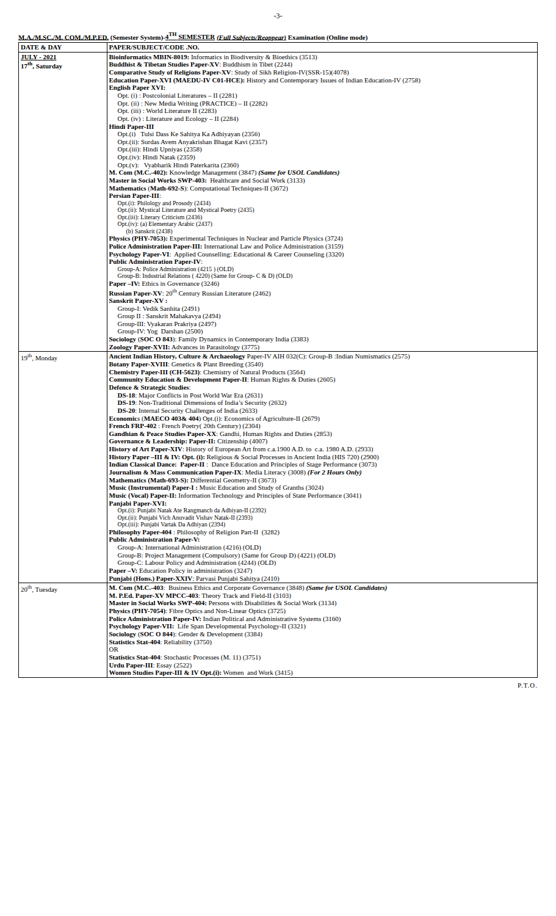-3-
M.A./M.SC./M. COM./M.P.ED. (Semester System)-4TH SEMESTER (Full Subjects/Reappear) Examination (Online mode)
| DATE & DAY | PAPER/SUBJECT/CODE .NO. |
| --- | --- |
| JULY - 2021 17 th , Saturday | Bioinformatics MBIN-8019: Informatics in Biodiversity & Bioethics (3513) Buddhist & Tibetan Studies Paper-XV : Buddhism in Tibet (2244) Comparative Study of Religions Paper-XV : Study of Sikh Religion-IV(SSR-15)(4078) Education Paper-XVI (MAEDU-IV C01-HCE): History and Contemporary Issues of Indian Education-IV (2758) English Paper XVI: Opt. (i) : Postcolonial Literatures – II (2281) Opt. (ii) : New Media Writing (PRACTICE) – II (2282) Opt. (iii) : World Literature II (2283) Opt. (iv) : Literature and Ecology – II (2284) Hindi Paper-III Opt.(i) Tulsi Dass Ke Sahitya Ka Adhiyayan (2356) Opt.(ii): Surdas Avem Anyakrishan Bhagat Kavi (2357) Opt.(iii): Hindi Upniyas (2358) Opt.(iv): Hindi Natak (2359) Opt.(v): Vyabharik Hindi Paterkarita (2360) M. Com (M.C.-402): Knowledge Management (3847) (Same for USOL Candidates) Master in Social Works SWP-403: Healthcare and Social Work (3133) Mathematics ( Math-692-S ): Computational Techniques-II (3672) Persian Paper-III : Opt.(i): Philology and Prosody (2434) Opt.(ii): Mystical Literature and Mystical Poetry (2435) Opt.(iii): Literary Criticism (2436) Opt.(iv): (a) Elementary Arabic (2437) (b) Sanskrit (2438) Physics (PHY-7053): Experimental Techniques in Nuclear and Particle Physics (3724) Police Administration Paper-III: International Law and Police Administration (3159) Psychology Paper-VI : Applied Counselling: Educational & Career Counseling (3320) Public Administration Paper-IV : Group-A: Police Administration (4215 ) (OLD) Group-B: Industrial Relations ( 4220) (Same for Group- C & D) (OLD) Paper –IV: Ethics in Governance (3246) Russian Paper-XV : 20 th Century Russian Literature (2462) Sanskrit Paper-XV : Group-I: Vedik Sanhita (2491) Group II : Sanskrit Mahakavya (2494) Group-III: Vyakaran Prakriya (2497) Group-IV: Yog Darshan (2500) Sociology ( SOC O 843 ): Family Dynamics in Contemporary India (3383) Zoology Paper-XVII: Advances in Parasitology (3775) |
| 19 th , Monday | Ancient Indian History, Culture & Archaeology Paper-IV AIH 032(C): Group-B :Indian Numismatics (2575) Botany Paper-XVIII : Genetics & Plant Breeding (3540) Chemistry Paper-III (CH-5623) : Chemistry of Natural Products (3564) Community Education & Development Paper-II : Human Rights & Duties (2605) Defence & Strategic Studies : DS-18 : Major Conflicts in Post World War Era (2631) DS-19 : Non-Traditional Dimensions of India’s Security (2632) DS-20 : Internal Security Challenges of India (2633) Economic s ( MAECO 403& 404 ) Opt.(i): Economics of Agriculture-II (2679) French FRP-402 : French Poetry( 20th Century) (2304) Gandhian & Peace Studies Paper-XX : Gandhi, Human Rights and Duties (2853) Governance & Leadership: Paper-II: Citizenship (4007) History of Art Paper-XIV : History of European Art from c.a.1900 A.D. to c.a. 1980 A.D. (2933) History Paper –III & IV: Opt. (i): Religious & Social Processes in Ancient India (HIS 720) (2900) Indian Classical Dance: Paper-II : Dance Education and Principles of Stage Performance (3073) Journalism & Mass Communication Paper-IX : Media Literacy (3008) (For 2 Hours Only) Mathematics (Math-693-S): Differential Geometry-II (3673) Music (Instrumental) Paper-I : Music Education and Study of Granths (3024) Music (Vocal) Paper-II: Information Technology and Principles of State Performance (3041) Panjabi Paper-XVI: Opt.(i): Punjabi Natak Ate Rangmanch da Adhiyan-II (2392) Opt.(ii): Punjabi Vich Anuvadit Vishav Natak-II (2393) Opt.(iii): Punjabi Vartak Da Adhiyan (2394) Philosophy Paper-404 : Philosophy of Religion Part-II (3282) Public Administration Paper-V: Group-A: International Administration (4216) (OLD) Group-B: Project Management (Compulsory) (Same for Group D) (4221) (OLD) Group-C: Labour Policy and Administration (4244) (OLD) Paper –V: Education Policy in administration (3247) Punjabi (Hons.) Paper-XXIV : Parvasi Punjabi Sahitya (2410) |
| 20 th , Tuesday | M. Com (M.C.-403 : Business Ethics and Corporate Governance (3848) (Same for USOL Candidates) M. P.Ed. Paper-XV MPCC-403 : Theory Track and Field-II (3103) Master in Social Works SWP-404: Persons with Disabilities & Social Work (3134) Physics (PHY-7054) : Fibre Optics and Non-Linear Optics (3725) Police Administration Paper-IV: Indian Political and Administrative Systems (3160) Psychology Paper-VII: Life Span Developmental Psychology-II (3321) Sociology ( SOC O 844 ): Gender & Development (3384) Statistics Stat-404 : Reliability (3750) OR Statistics Stat-404 : Stochastic Processes (M. 11) (3751) Urdu Paper-III : Essay (2522) Women Studies Paper-III & IV Opt.(i): Women and Work (3415) |
P.T.O.